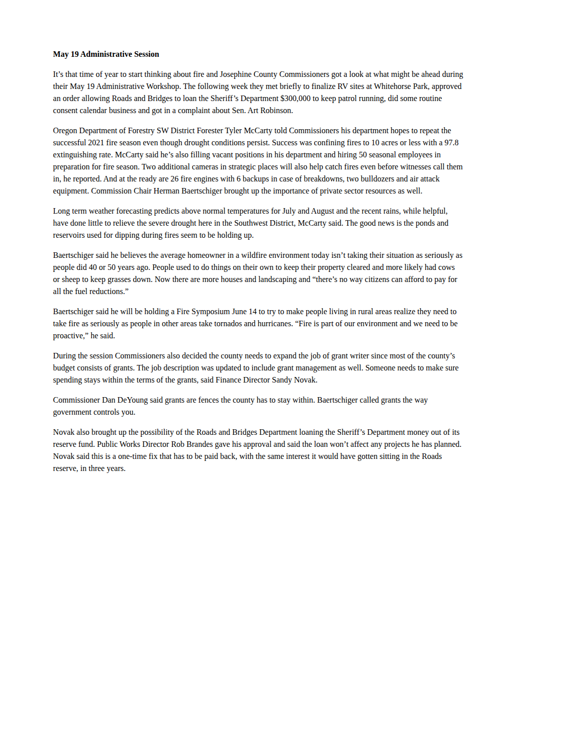May 19 Administrative Session
It’s that time of year to start thinking about fire and Josephine County Commissioners got a look at what might be ahead during their May 19 Administrative Workshop. The following week they met briefly to finalize RV sites at Whitehorse Park, approved an order allowing Roads and Bridges to loan the Sheriff’s Department $300,000 to keep patrol running, did some routine consent calendar business and got in a complaint about Sen. Art Robinson.
Oregon Department of Forestry SW District Forester Tyler McCarty told Commissioners his department hopes to repeat the successful 2021 fire season even though drought conditions persist. Success was confining fires to 10 acres or less with a 97.8 extinguishing rate. McCarty said he’s also filling vacant positions in his department and hiring 50 seasonal employees in preparation for fire season. Two additional cameras in strategic places will also help catch fires even before witnesses call them in, he reported. And at the ready are 26 fire engines with 6 backups in case of breakdowns, two bulldozers and air attack equipment. Commission Chair Herman Baertschiger brought up the importance of private sector resources as well.
Long term weather forecasting predicts above normal temperatures for July and August and the recent rains, while helpful, have done little to relieve the severe drought here in the Southwest District, McCarty said. The good news is the ponds and reservoirs used for dipping during fires seem to be holding up.
Baertschiger said he believes the average homeowner in a wildfire environment today isn’t taking their situation as seriously as people did 40 or 50 years ago. People used to do things on their own to keep their property cleared and more likely had cows or sheep to keep grasses down. Now there are more houses and landscaping and “there’s no way citizens can afford to pay for all the fuel reductions.”
Baertschiger said he will be holding a Fire Symposium June 14 to try to make people living in rural areas realize they need to take fire as seriously as people in other areas take tornados and hurricanes. “Fire is part of our environment and we need to be proactive,” he said.
During the session Commissioners also decided the county needs to expand the job of grant writer since most of the county’s budget consists of grants. The job description was updated to include grant management as well. Someone needs to make sure spending stays within the terms of the grants, said Finance Director Sandy Novak.
Commissioner Dan DeYoung said grants are fences the county has to stay within. Baertschiger called grants the way government controls you.
Novak also brought up the possibility of the Roads and Bridges Department loaning the Sheriff’s Department money out of its reserve fund. Public Works Director Rob Brandes gave his approval and said the loan won’t affect any projects he has planned. Novak said this is a one-time fix that has to be paid back, with the same interest it would have gotten sitting in the Roads reserve, in three years.